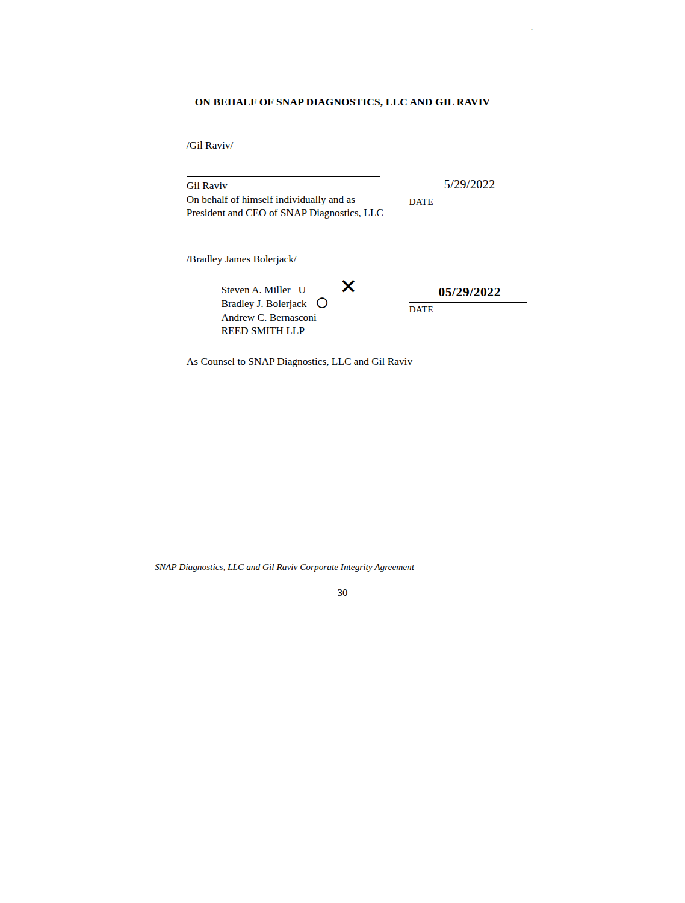·
ON BEHALF OF SNAP DIAGNOSTICS, LLC AND GIL RAVIV
/Gil Raviv/
Gil Raviv
On behalf of himself individually and as
President and CEO of SNAP Diagnostics, LLC
5/29/2022
DATE
/Bradley James Bolerjack/
Steven A. Miller U
Bradley J. Bolerjack
Andrew C. Bernasconi
REED SMITH LLP
✕ ○
05/29/2022
DATE
As Counsel to SNAP Diagnostics, LLC and Gil Raviv
SNAP Diagnostics, LLC and Gil Raviv Corporate Integrity Agreement
30